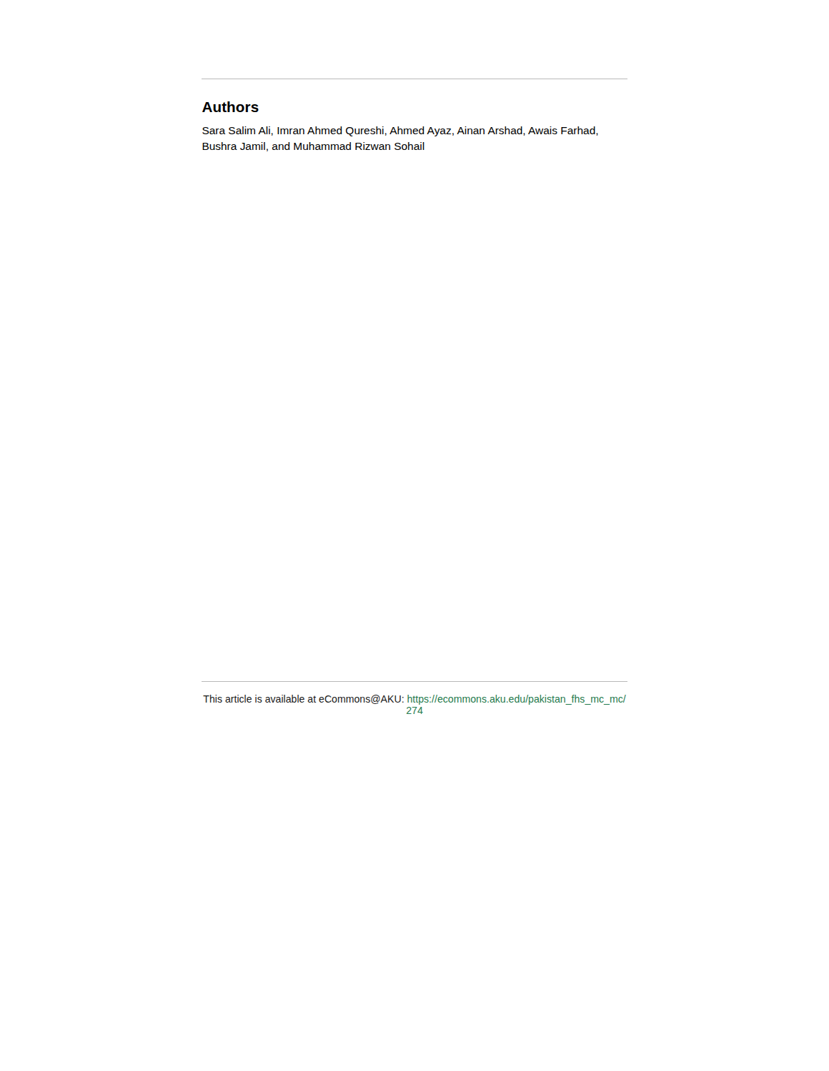Authors
Sara Salim Ali, Imran Ahmed Qureshi, Ahmed Ayaz, Ainan Arshad, Awais Farhad, Bushra Jamil, and Muhammad Rizwan Sohail
This article is available at eCommons@AKU: https://ecommons.aku.edu/pakistan_fhs_mc_mc/274